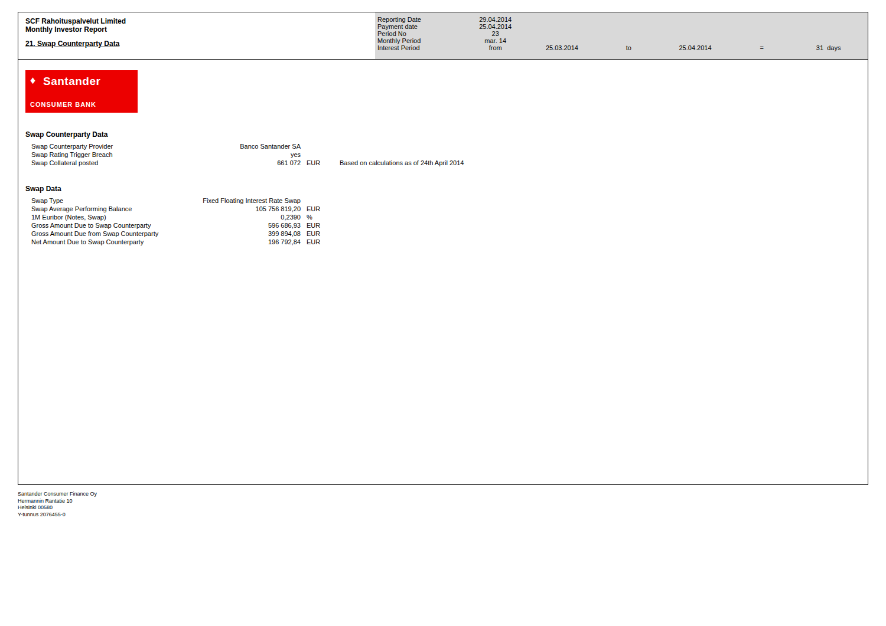SCF Rahoituspalvelut Limited
Monthly Investor Report
21. Swap Counterparty Data
| Reporting Date | 29.04.2014 | | | | |
| Payment date | 25.04.2014 | | | | |
| Period No | 23 | | | | |
| Monthly Period | mar. 14 | | | | |
| Interest Period | from | 25.03.2014 | to | 25.04.2014 | = | 31 days |
♦ Santander CONSUMER BANK
Swap Counterparty Data
| Swap Counterparty Provider | Banco Santander SA | | |
| Swap Rating Trigger Breach | yes | | |
| Swap Collateral posted | 661 072 | EUR | Based on calculations as of 24th April 2014 |
Swap Data
| Swap Type | Fixed Floating Interest Rate Swap | |
| Swap Average Performing Balance | 105 756 819,20 | EUR |
| 1M Euribor (Notes, Swap) | 0,2390 | % |
| Gross Amount Due to Swap Counterparty | 596 686,93 | EUR |
| Gross Amount Due from Swap Counterparty | 399 894,08 | EUR |
| Net Amount Due to Swap Counterparty | 196 792,84 | EUR |
Santander Consumer Finance Oy
Hermannin Rantatie 10
Helsinki 00580
Y-tunnus 2076455-0